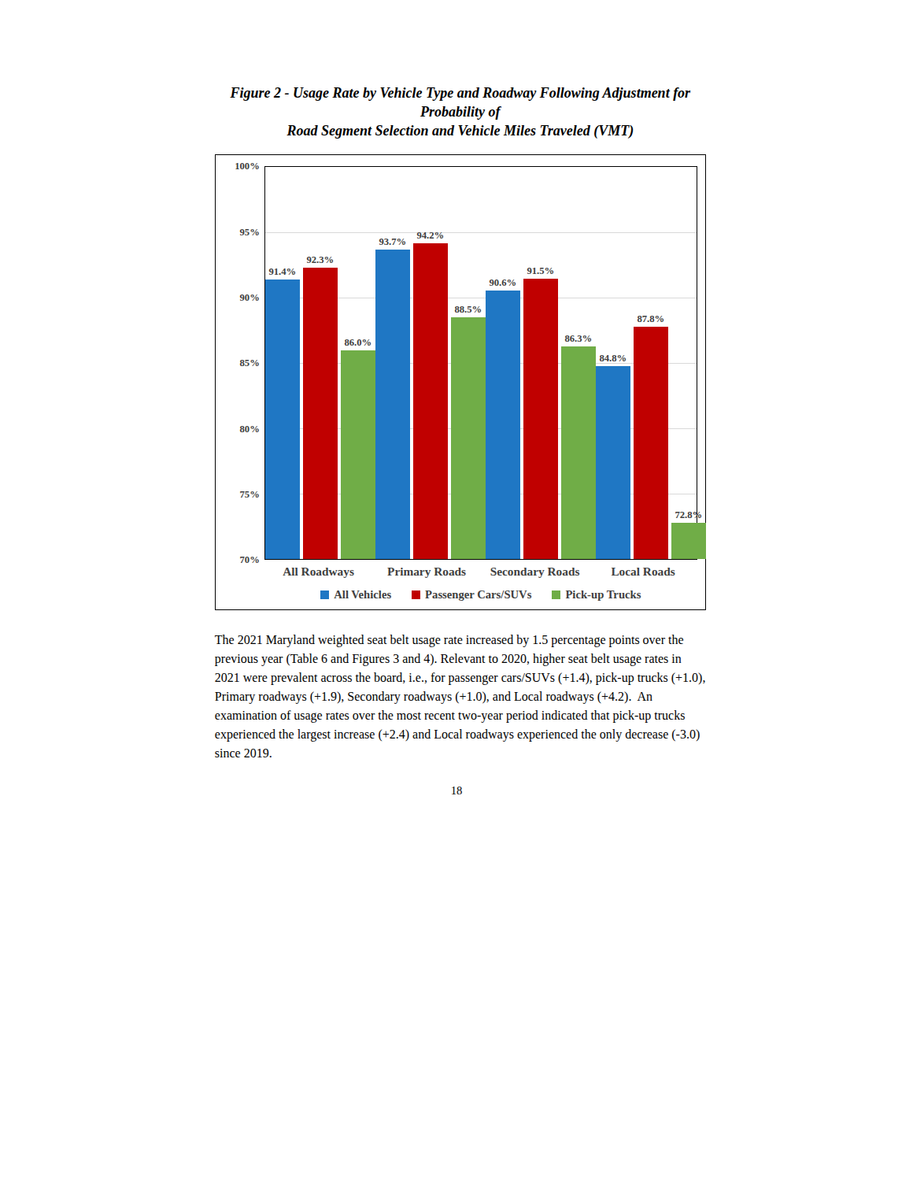Figure 2 - Usage Rate by Vehicle Type and Roadway Following Adjustment for Probability of
Road Segment Selection and Vehicle Miles Traveled (VMT)
100%
95%
90%
85%
80%
75%
70%
91.4%
92.3%
86.0%
93.7%
94.2%
88.5%
90.6%
91.5%
86.3%
84.8%
87.8%
72.8%
All Roadways
Primary Roads
Secondary Roads
Local Roads
All Vehicles
Passenger Cars/SUVs
Pick-up Trucks
The 2021 Maryland weighted seat belt usage rate increased by 1.5 percentage points over the previous year (Table 6 and Figures 3 and 4). Relevant to 2020, higher seat belt usage rates in 2021 were prevalent across the board, i.e., for passenger cars/SUVs (+1.4), pick-up trucks (+1.0), Primary roadways (+1.9), Secondary roadways (+1.0), and Local roadways (+4.2). An examination of usage rates over the most recent two-year period indicated that pick-up trucks experienced the largest increase (+2.4) and Local roadways experienced the only decrease (-3.0) since 2019.
18